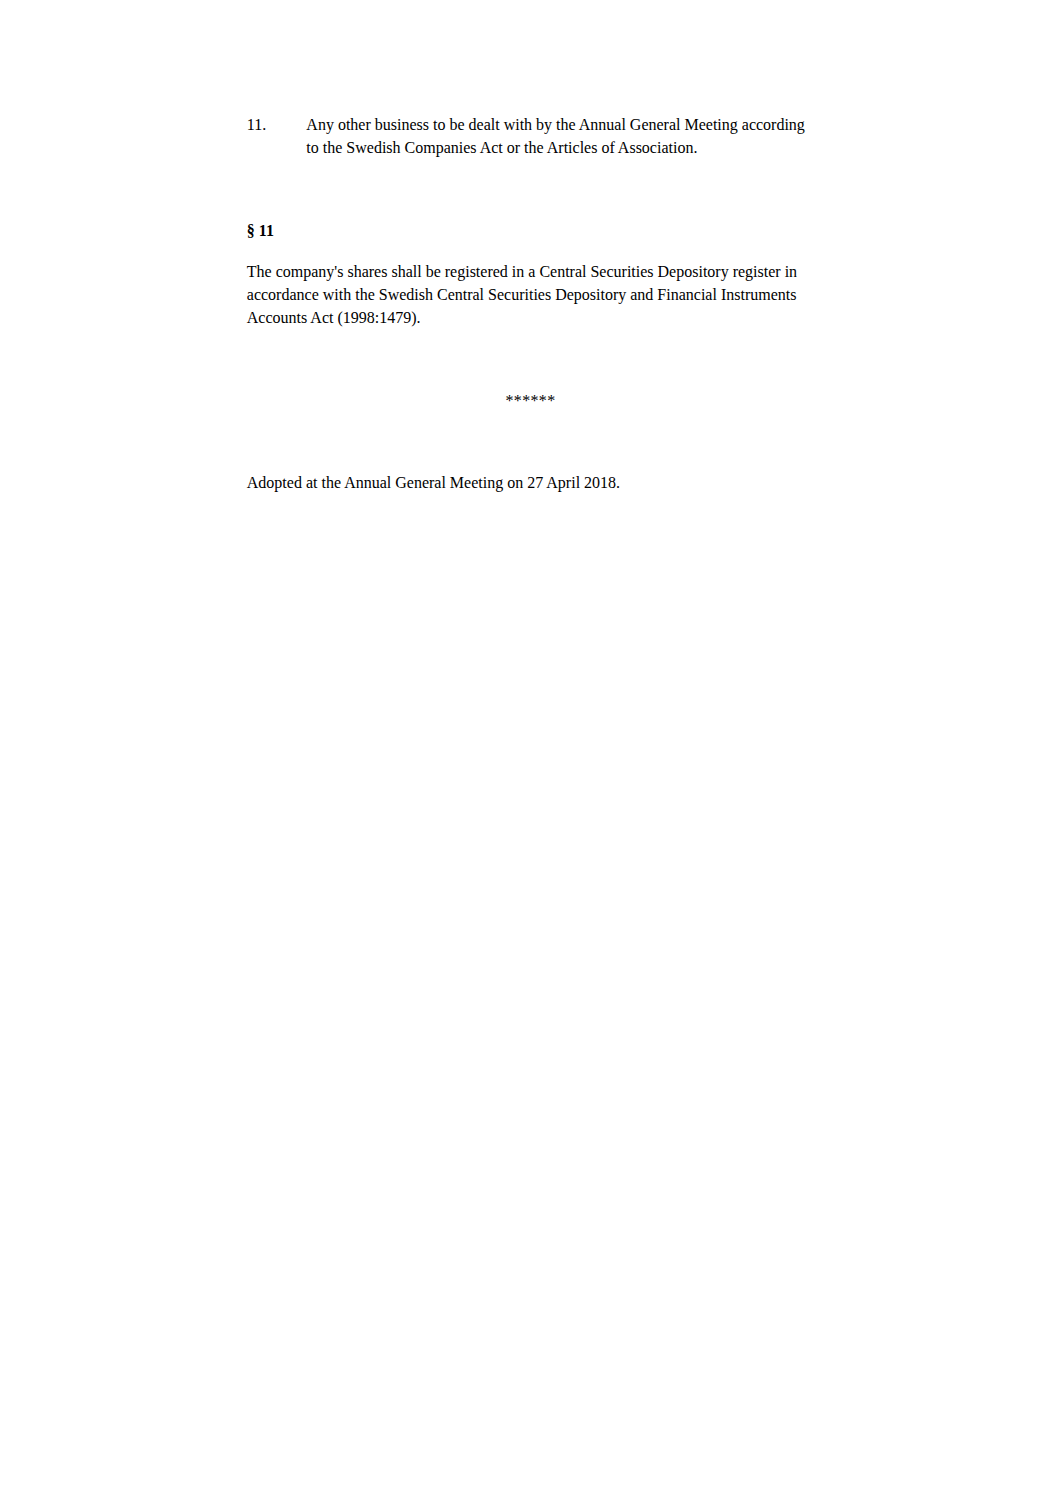11.
Any other business to be dealt with by the Annual General Meeting according to the Swedish Companies Act or the Articles of Association.
§ 11
The company's shares shall be registered in a Central Securities Depository register in accordance with the Swedish Central Securities Depository and Financial Instruments Accounts Act (1998:1479).
******
Adopted at the Annual General Meeting on 27 April 2018.